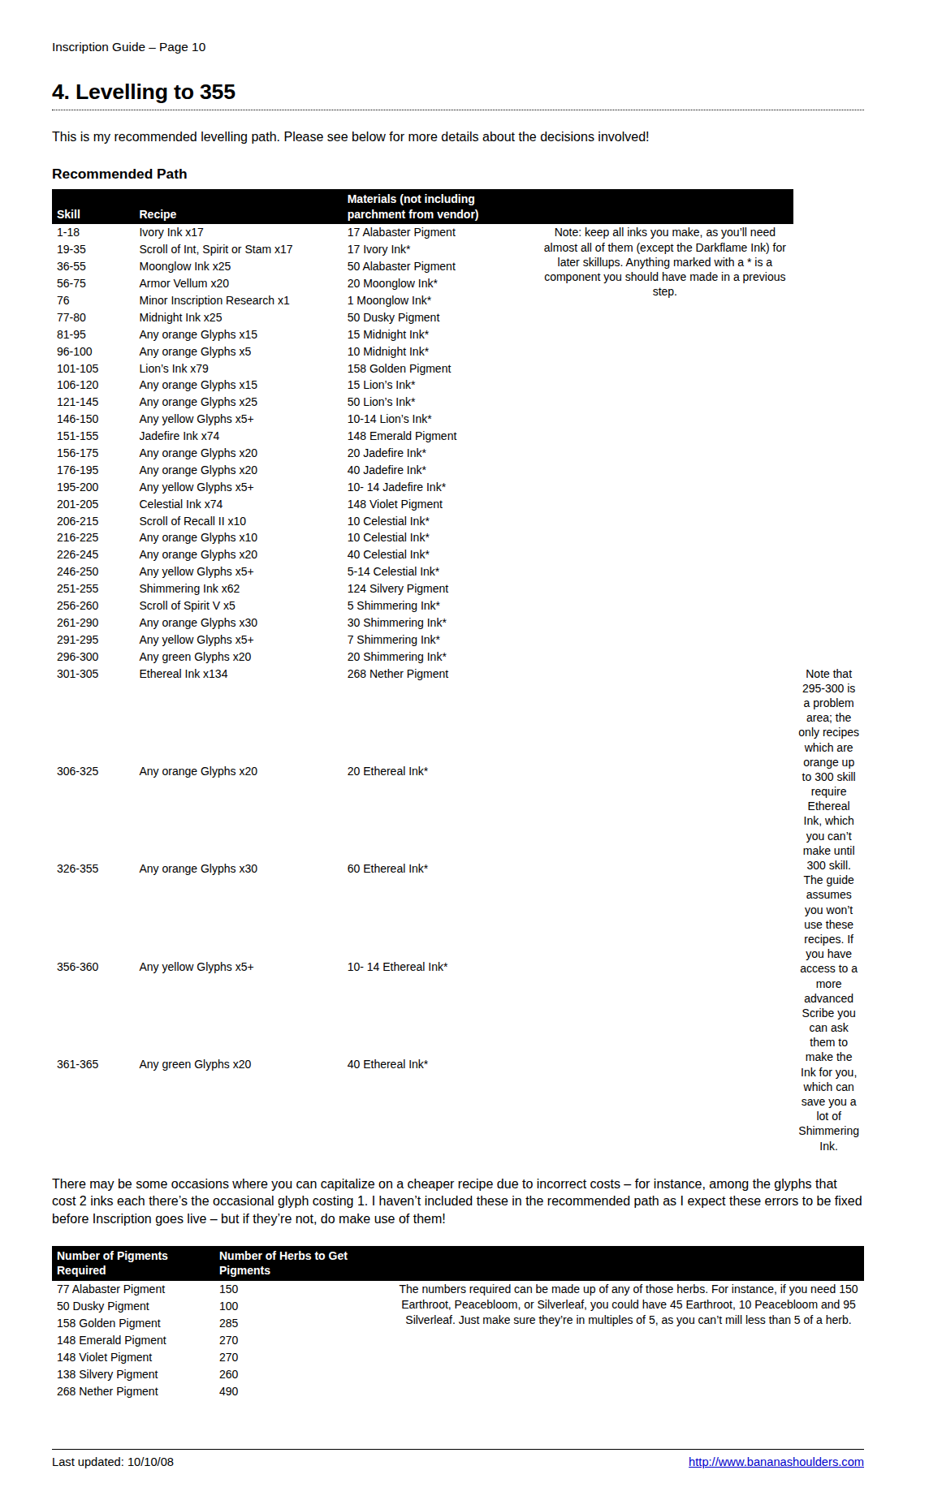Inscription Guide – Page 10
4. Levelling to 355
This is my recommended levelling path. Please see below for more details about the decisions involved!
Recommended Path
| Skill | Recipe | Materials (not including parchment from vendor) | |
| --- | --- | --- | --- |
| 1-18 | Ivory Ink x17 | 17 Alabaster Pigment | Note: keep all inks you make, as you’ll need almost all of them (except the Darkflame Ink) for later skillups. Anything marked with a * is a component you should have made in a previous step. |
| 19-35 | Scroll of Int, Spirit or Stam x17 | 17 Ivory Ink* |
| 36-55 | Moonglow Ink x25 | 50 Alabaster Pigment |
| 56-75 | Armor Vellum x20 | 20 Moonglow Ink* |
| 76 | Minor Inscription Research x1 | 1 Moonglow Ink* |
| 77-80 | Midnight Ink x25 | 50 Dusky Pigment |
| 81-95 | Any orange Glyphs x15 | 15 Midnight Ink* |
| 96-100 | Any orange Glyphs x5 | 10 Midnight Ink* | |
| 101-105 | Lion’s Ink x79 | 158 Golden Pigment |
| 106-120 | Any orange Glyphs x15 | 15 Lion’s Ink* |
| 121-145 | Any orange Glyphs x25 | 50 Lion’s Ink* |
| 146-150 | Any yellow Glyphs x5+ | 10-14 Lion’s Ink* |
| 151-155 | Jadefire Ink x74 | 148 Emerald Pigment |
| 156-175 | Any orange Glyphs x20 | 20 Jadefire Ink* |
| 176-195 | Any orange Glyphs x20 | 40 Jadefire Ink* |
| 195-200 | Any yellow Glyphs x5+ | 10- 14 Jadefire Ink* |
| 201-205 | Celestial Ink x74 | 148 Violet Pigment |
| 206-215 | Scroll of Recall II x10 | 10 Celestial Ink* |
| 216-225 | Any orange Glyphs x10 | 10 Celestial Ink* |
| 226-245 | Any orange Glyphs x20 | 40 Celestial Ink* |
| 246-250 | Any yellow Glyphs x5+ | 5-14 Celestial Ink* |
| 251-255 | Shimmering Ink x62 | 124 Silvery Pigment |
| 256-260 | Scroll of Spirit V x5 | 5 Shimmering Ink* |
| 261-290 | Any orange Glyphs x30 | 30 Shimmering Ink* |
| 291-295 | Any yellow Glyphs x5+ | 7 Shimmering Ink* |
| 296-300 | Any green Glyphs x20 | 20 Shimmering Ink* |
| 301-305 | Ethereal Ink x134 | 268 Nether Pigment | Note that 295-300 is a problem area; the only recipes which are orange up to 300 skill require Ethereal Ink, which you can’t make until 300 skill. The guide assumes you won’t use these recipes. If you have access to a more advanced Scribe you can ask them to make the Ink for you, which can save you a lot of Shimmering Ink. |
| 306-325 | Any orange Glyphs x20 | 20 Ethereal Ink* |
| 326-355 | Any orange Glyphs x30 | 60 Ethereal Ink* |
| 356-360 | Any yellow Glyphs x5+ | 10- 14 Ethereal Ink* |
| 361-365 | Any green Glyphs x20 | 40 Ethereal Ink* |
There may be some occasions where you can capitalize on a cheaper recipe due to incorrect costs – for instance, among the glyphs that cost 2 inks each there’s the occasional glyph costing 1. I haven’t included these in the recommended path as I expect these errors to be fixed before Inscription goes live – but if they’re not, do make use of them!
| Number of Pigments Required | Number of Herbs to Get Pigments | |
| --- | --- | --- |
| 77 Alabaster Pigment | 150 | The numbers required can be made up of any of those herbs. For instance, if you need 150 Earthroot, Peacebloom, or Silverleaf, you could have 45 Earthroot, 10 Peacebloom and 95 Silverleaf. Just make sure they’re in multiples of 5, as you can’t mill less than 5 of a herb. |
| 50 Dusky Pigment | 100 |
| 158 Golden Pigment | 285 |
| 148 Emerald Pigment | 270 |
| 148 Violet Pigment | 270 |
| 138 Silvery Pigment | 260 |
| 268 Nether Pigment | 490 |
Last updated: 10/10/08 http://www.bananashoulders.com